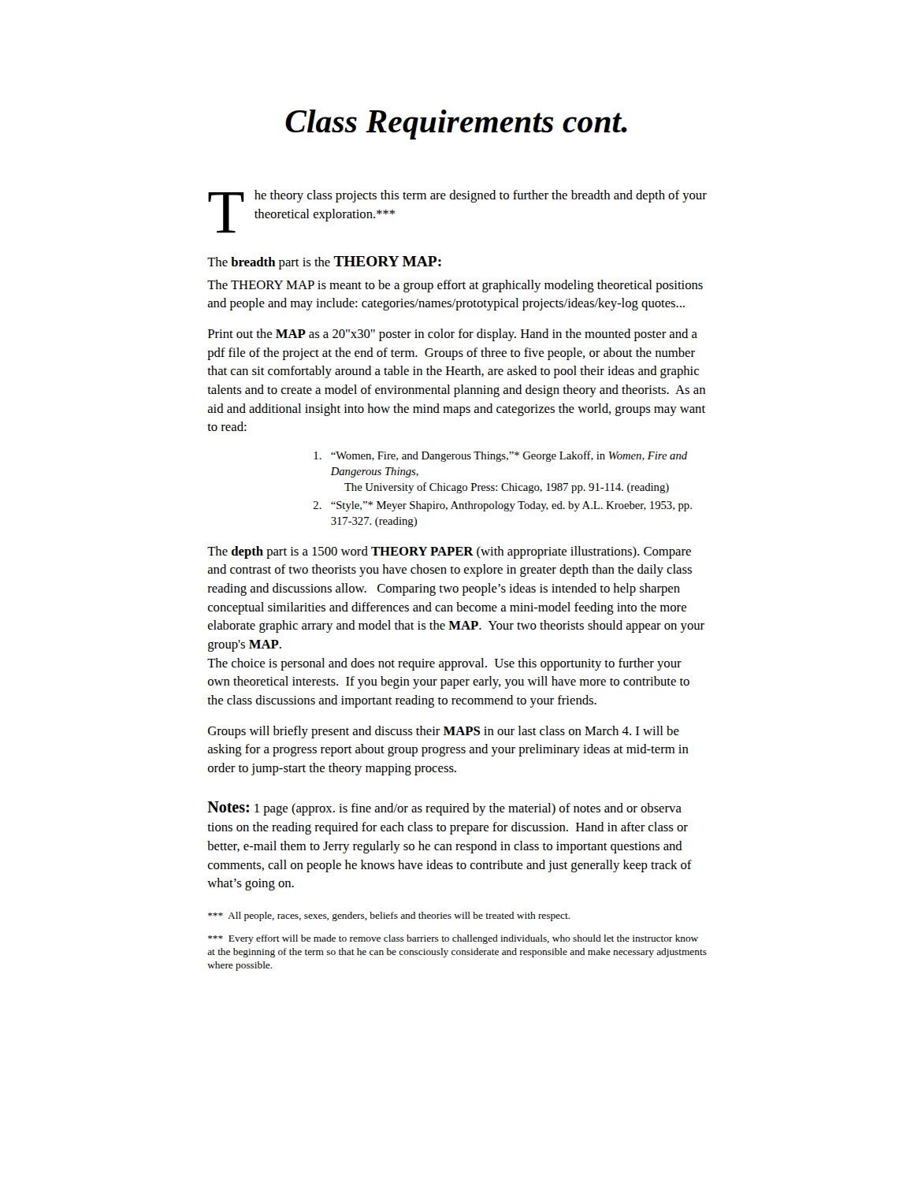Class Requirements cont.
T he theory class projects this term are designed to further the breadth and depth of your theoretical exploration.***
The breadth part is the THEORY MAP:
The THEORY MAP is meant to be a group effort at graphically modeling theoretical positions and people and may include: categories/names/prototypical projects/ideas/key-log quotes...
Print out the MAP as a 20"x30" poster in color for display. Hand in the mounted poster and a pdf file of the project at the end of term. Groups of three to five people, or about the number that can sit comfortably around a table in the Hearth, are asked to pool their ideas and graphic talents and to create a model of environmental planning and design theory and theorists. As an aid and additional insight into how the mind maps and categorizes the world, groups may want to read:
“Women, Fire, and Dangerous Things,”* George Lakoff, in Women, Fire and Dangerous Things, The University of Chicago Press: Chicago, 1987 pp. 91-114. (reading)
“Style,”* Meyer Shapiro, Anthropology Today, ed. by A.L. Kroeber, 1953, pp. 317-327. (reading)
The depth part is a 1500 word THEORY PAPER (with appropriate illustrations). Compare and contrast of two theorists you have chosen to explore in greater depth than the daily class reading and discussions allow. Comparing two people’s ideas is intended to help sharpen conceptual similarities and differences and can become a mini-model feeding into the more elaborate graphic arrary and model that is the MAP. Your two theorists should appear on your group's MAP.
The choice is personal and does not require approval. Use this opportunity to further your own theoretical interests. If you begin your paper early, you will have more to contribute to the class discussions and important reading to recommend to your friends.
Groups will briefly present and discuss their MAPS in our last class on March 4. I will be asking for a progress report about group progress and your preliminary ideas at mid-term in order to jump-start the theory mapping process.
Notes: 1 page (approx. is fine and/or as required by the material) of notes and or observa tions on the reading required for each class to prepare for discussion. Hand in after class or better, e-mail them to Jerry regularly so he can respond in class to important questions and comments, call on people he knows have ideas to contribute and just generally keep track of what’s going on.
*** All people, races, sexes, genders, beliefs and theories will be treated with respect.
*** Every effort will be made to remove class barriers to challenged individuals, who should let the instructor know at the beginning of the term so that he can be consciously considerate and responsible and make necessary adjustments where possible.